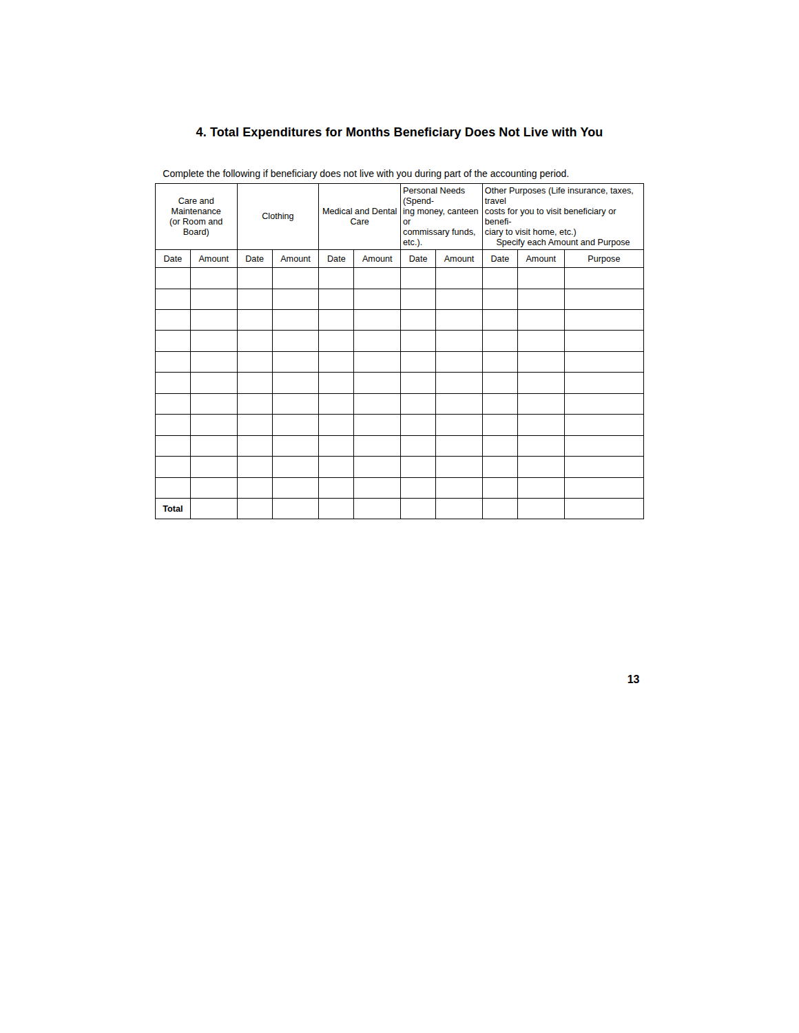4. Total Expenditures for Months Beneficiary Does Not Live with You
Complete the following if beneficiary does not live with you during part of the accounting period.
| Care and Maintenance (or Room and Board) | Clothing | Medical and Dental Care | Personal Needs (Spend- ing money, canteen or commissary funds, etc.). | Other Purposes (Life insurance, taxes, travel costs for you to visit beneficiary or benefi- ciary to visit home, etc.) Specify each Amount and Purpose |
| --- | --- | --- | --- | --- |
| Date | Amount | Date | Amount | Date | Amount | Date | Amount | Date | Amount | Purpose |
| Total | | | | | | | | | | |
13